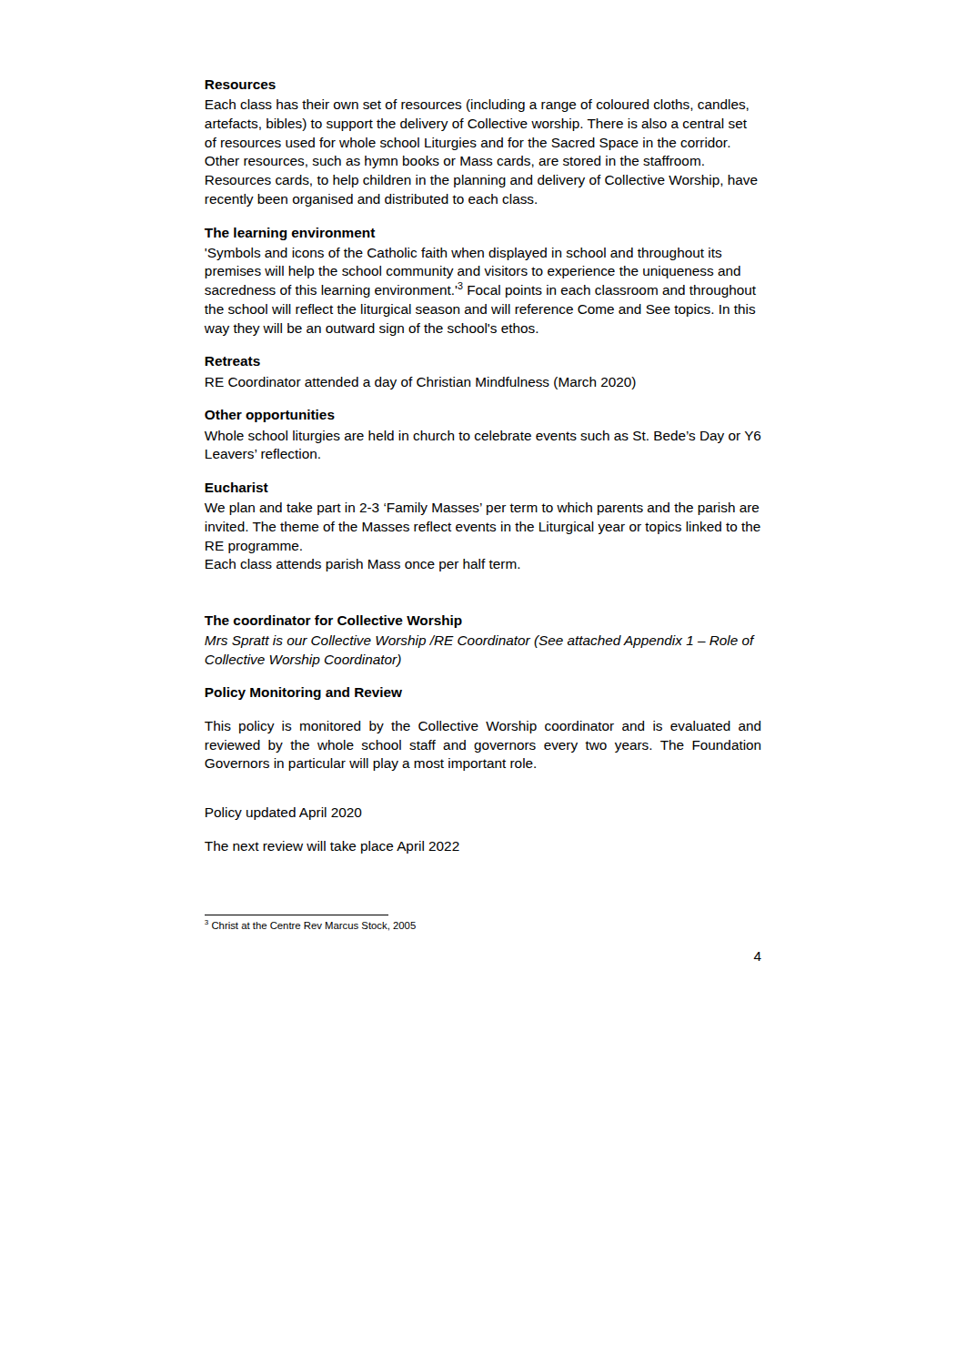Resources
Each class has their own set of resources (including a range of coloured cloths, candles, artefacts, bibles) to support the delivery of Collective worship. There is also a central set of resources used for whole school Liturgies and for the Sacred Space in the corridor.
Other resources, such as hymn books or Mass cards, are stored in the staffroom.
Resources cards, to help children in the planning and delivery of Collective Worship, have recently been organised and distributed to each class.
The learning environment
'Symbols and icons of the Catholic faith when displayed in school and throughout its premises will help the school community and visitors to experience the uniqueness and sacredness of this learning environment.'3 Focal points in each classroom and throughout the school will reflect the liturgical season and will reference Come and See topics. In this way they will be an outward sign of the school's ethos.
Retreats
RE Coordinator attended a day of Christian Mindfulness (March 2020)
Other opportunities
Whole school liturgies are held in church to celebrate events such as St. Bede’s Day or Y6 Leavers’ reflection.
Eucharist
We plan and take part in 2-3 ‘Family Masses’ per term to which parents and the parish are invited. The theme of the Masses reflect events in the Liturgical year or topics linked to the RE programme.
Each class attends parish Mass once per half term.
The coordinator for Collective Worship
Mrs Spratt is our Collective Worship /RE Coordinator (See attached Appendix 1 – Role of Collective Worship Coordinator)
Policy Monitoring and Review
This policy is monitored by the Collective Worship coordinator and is evaluated and reviewed by the whole school staff and governors every two years. The Foundation Governors in particular will play a most important role.
Policy updated April 2020
The next review will take place April 2022
3 Christ at the Centre Rev Marcus Stock, 2005
4